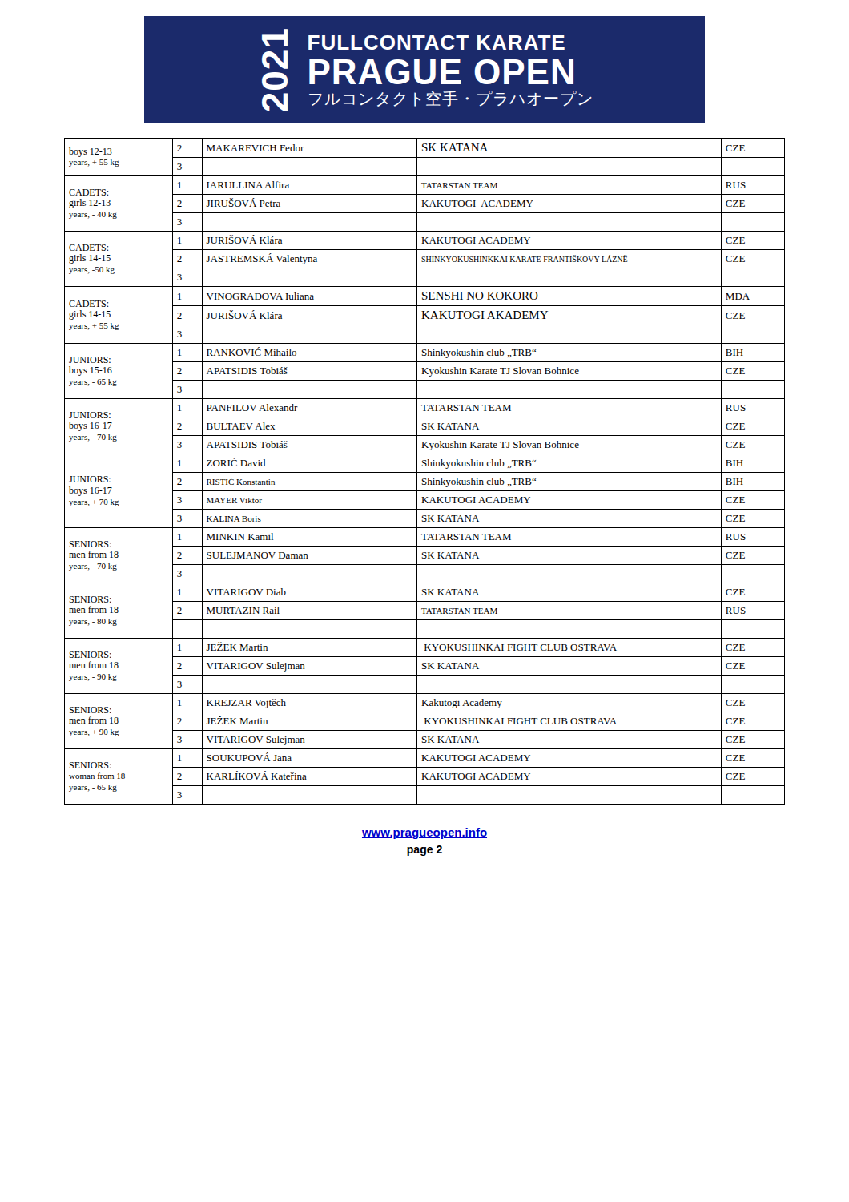2021
FULLCONTACT KARATE
PRAGUE OPEN
フルコンタクト空手・プラハオープン
| boys 12-13 years, + 55 kg | 2 | MAKAREVICH Fedor | SK KATANA | CZE |
| 3 | | | |
| CADETS: girls 12-13 years, - 40 kg | 1 | IARULLINA Alfira | TATARSTAN TEAM | RUS |
| 2 | JIRUŠOVÁ Petra | KAKUTOGI ACADEMY | CZE |
| 3 | | | |
| CADETS: girls 14-15 years, -50 kg | 1 | JURIŠOVÁ Klára | KAKUTOGI ACADEMY | CZE |
| 2 | JASTREMSKÁ Valentyna | SHINKYOKUSHINKKAI KARATE FRANTIŠKOVY LÁZNĚ | CZE |
| 3 | | | |
| CADETS: girls 14-15 years, + 55 kg | 1 | VINOGRADOVA Iuliana | SENSHI NO KOKORO | MDA |
| 2 | JURIŠOVÁ Klára | KAKUTOGI AKADEMY | CZE |
| 3 | | | |
| JUNIORS: boys 15-16 years, - 65 kg | 1 | RANKOVIĆ Mihailo | Shinkyokushin club „TRB“ | BIH |
| 2 | APATSIDIS Tobiáš | Kyokushin Karate TJ Slovan Bohnice | CZE |
| 3 | | | |
| JUNIORS: boys 16-17 years, - 70 kg | 1 | PANFILOV Alexandr | TATARSTAN TEAM | RUS |
| 2 | BULTAEV Alex | SK KATANA | CZE |
| 3 | APATSIDIS Tobiáš | Kyokushin Karate TJ Slovan Bohnice | CZE |
| JUNIORS: boys 16-17 years, + 70 kg | 1 | ZORIĆ David | Shinkyokushin club „TRB“ | BIH |
| 2 | RISTIĆ Konstantin | Shinkyokushin club „TRB“ | BIH |
| 3 | MAYER Viktor | KAKUTOGI ACADEMY | CZE |
| 3 | KALINA Boris | SK KATANA | CZE |
| SENIORS: men from 18 years, - 70 kg | 1 | MINKIN Kamil | TATARSTAN TEAM | RUS |
| 2 | SULEJMANOV Daman | SK KATANA | CZE |
| 3 | | | |
| SENIORS: men from 18 years, - 80 kg | 1 | VITARIGOV Diab | SK KATANA | CZE |
| 2 | MURTAZIN Rail | TATARSTAN TEAM | RUS |
| SENIORS: men from 18 years, - 90 kg | 1 | JEŽEK Martin | KYOKUSHINKAI FIGHT CLUB OSTRAVA | CZE |
| 2 | VITARIGOV Sulejman | SK KATANA | CZE |
| 3 | | | |
| SENIORS: men from 18 years, + 90 kg | 1 | KREJZAR Vojtěch | Kakutogi Academy | CZE |
| 2 | JEŽEK Martin | KYOKUSHINKAI FIGHT CLUB OSTRAVA | CZE |
| 3 | VITARIGOV Sulejman | SK KATANA | CZE |
| SENIORS: woman from 18 years, - 65 kg | 1 | SOUKUPOVÁ Jana | KAKUTOGI ACADEMY | CZE |
| 2 | KARLÍKOVÁ Kateřina | KAKUTOGI ACADEMY | CZE |
| 3 | | | |
www.pragueopen.info
page 2